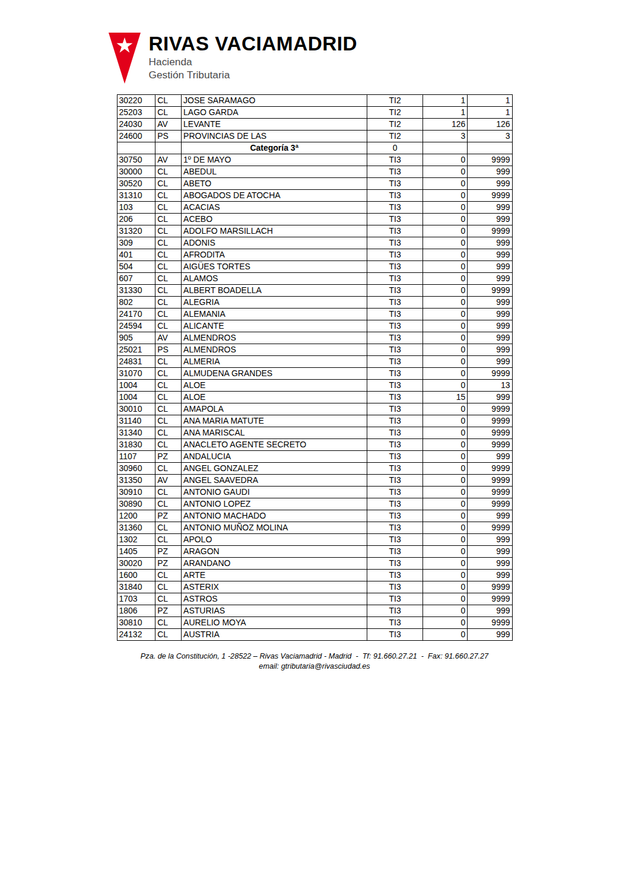RIVAS VACIAMADRID
Hacienda
Gestión Tributaria
| 30220 | CL | JOSE SARAMAGO | TI2 | 1 | 1 |
| 25203 | CL | LAGO GARDA | TI2 | 1 | 1 |
| 24030 | AV | LEVANTE | TI2 | 126 | 126 |
| 24600 | PS | PROVINCIAS DE LAS | TI2 | 3 | 3 |
| | | Categoría 3ª | 0 | | |
| 30750 | AV | 1º DE MAYO | TI3 | 0 | 9999 |
| 30000 | CL | ABEDUL | TI3 | 0 | 999 |
| 30520 | CL | ABETO | TI3 | 0 | 999 |
| 31310 | CL | ABOGADOS DE ATOCHA | TI3 | 0 | 9999 |
| 103 | CL | ACACIAS | TI3 | 0 | 999 |
| 206 | CL | ACEBO | TI3 | 0 | 999 |
| 31320 | CL | ADOLFO MARSILLACH | TI3 | 0 | 9999 |
| 309 | CL | ADONIS | TI3 | 0 | 999 |
| 401 | CL | AFRODITA | TI3 | 0 | 999 |
| 504 | CL | AIGÜES TORTES | TI3 | 0 | 999 |
| 607 | CL | ALAMOS | TI3 | 0 | 999 |
| 31330 | CL | ALBERT BOADELLA | TI3 | 0 | 9999 |
| 802 | CL | ALEGRIA | TI3 | 0 | 999 |
| 24170 | CL | ALEMANIA | TI3 | 0 | 999 |
| 24594 | CL | ALICANTE | TI3 | 0 | 999 |
| 905 | AV | ALMENDROS | TI3 | 0 | 999 |
| 25021 | PS | ALMENDROS | TI3 | 0 | 999 |
| 24831 | CL | ALMERIA | TI3 | 0 | 999 |
| 31070 | CL | ALMUDENA GRANDES | TI3 | 0 | 9999 |
| 1004 | CL | ALOE | TI3 | 0 | 13 |
| 1004 | CL | ALOE | TI3 | 15 | 999 |
| 30010 | CL | AMAPOLA | TI3 | 0 | 9999 |
| 31140 | CL | ANA MARIA MATUTE | TI3 | 0 | 9999 |
| 31340 | CL | ANA MARISCAL | TI3 | 0 | 9999 |
| 31830 | CL | ANACLETO AGENTE SECRETO | TI3 | 0 | 9999 |
| 1107 | PZ | ANDALUCIA | TI3 | 0 | 999 |
| 30960 | CL | ANGEL GONZALEZ | TI3 | 0 | 9999 |
| 31350 | AV | ANGEL SAAVEDRA | TI3 | 0 | 9999 |
| 30910 | CL | ANTONIO GAUDI | TI3 | 0 | 9999 |
| 30890 | CL | ANTONIO LOPEZ | TI3 | 0 | 9999 |
| 1200 | PZ | ANTONIO MACHADO | TI3 | 0 | 999 |
| 31360 | CL | ANTONIO MUÑOZ MOLINA | TI3 | 0 | 9999 |
| 1302 | CL | APOLO | TI3 | 0 | 999 |
| 1405 | PZ | ARAGON | TI3 | 0 | 999 |
| 30020 | PZ | ARANDANO | TI3 | 0 | 999 |
| 1600 | CL | ARTE | TI3 | 0 | 999 |
| 31840 | CL | ASTERIX | TI3 | 0 | 9999 |
| 1703 | CL | ASTROS | TI3 | 0 | 9999 |
| 1806 | PZ | ASTURIAS | TI3 | 0 | 999 |
| 30810 | CL | AURELIO MOYA | TI3 | 0 | 9999 |
| 24132 | CL | AUSTRIA | TI3 | 0 | 999 |
Pza. de la Constitución, 1 -28522 – Rivas Vaciamadrid - Madrid - Tf: 91.660.27.21 - Fax: 91.660.27.27
email: gtributaria@rivasciudad.es